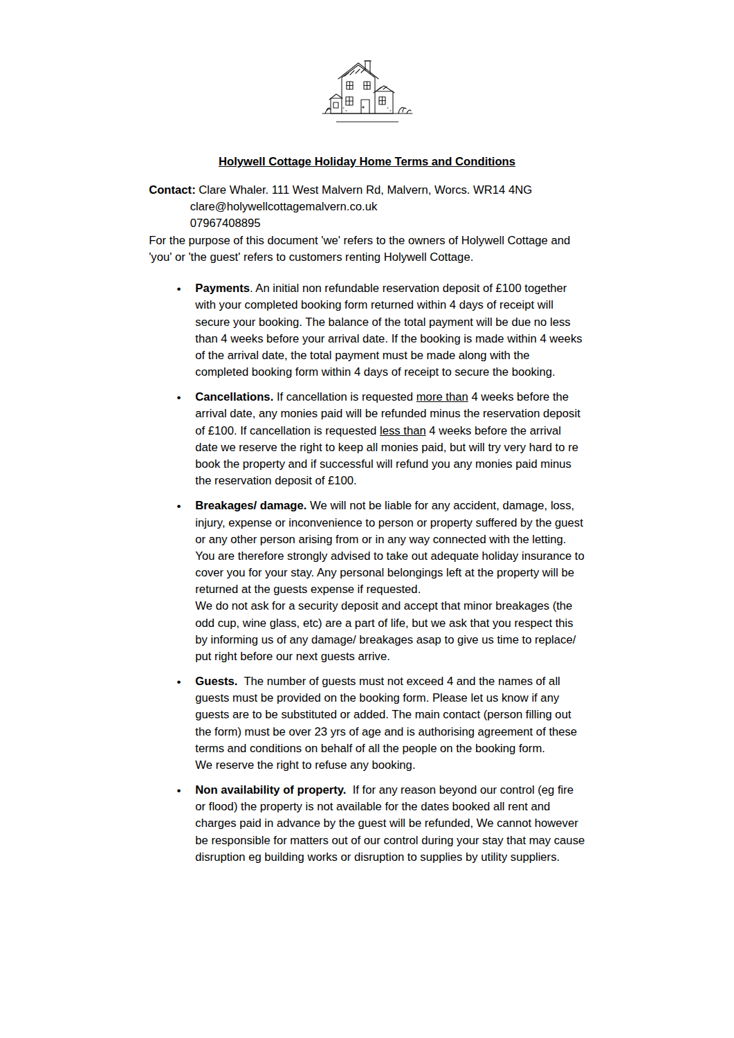Holywell Cottage Holiday Home Terms and Conditions
Contact: Clare Whaler. 111 West Malvern Rd, Malvern, Worcs. WR14 4NG
clare@holywellcottagemalvern.co.uk
07967408895
For the purpose of this document 'we' refers to the owners of Holywell Cottage and 'you' or 'the guest' refers to customers renting Holywell Cottage.
Payments. An initial non refundable reservation deposit of £100 together with your completed booking form returned within 4 days of receipt will secure your booking. The balance of the total payment will be due no less than 4 weeks before your arrival date. If the booking is made within 4 weeks of the arrival date, the total payment must be made along with the completed booking form within 4 days of receipt to secure the booking.
Cancellations. If cancellation is requested more than 4 weeks before the arrival date, any monies paid will be refunded minus the reservation deposit of £100. If cancellation is requested less than 4 weeks before the arrival date we reserve the right to keep all monies paid, but will try very hard to re book the property and if successful will refund you any monies paid minus the reservation deposit of £100.
Breakages/ damage. We will not be liable for any accident, damage, loss, injury, expense or inconvenience to person or property suffered by the guest or any other person arising from or in any way connected with the letting. You are therefore strongly advised to take out adequate holiday insurance to cover you for your stay. Any personal belongings left at the property will be returned at the guests expense if requested.
We do not ask for a security deposit and accept that minor breakages (the odd cup, wine glass, etc) are a part of life, but we ask that you respect this by informing us of any damage/ breakages asap to give us time to replace/ put right before our next guests arrive.
Guests. The number of guests must not exceed 4 and the names of all guests must be provided on the booking form. Please let us know if any guests are to be substituted or added. The main contact (person filling out the form) must be over 23 yrs of age and is authorising agreement of these terms and conditions on behalf of all the people on the booking form.
We reserve the right to refuse any booking.
Non availability of property. If for any reason beyond our control (eg fire or flood) the property is not available for the dates booked all rent and charges paid in advance by the guest will be refunded, We cannot however be responsible for matters out of our control during your stay that may cause disruption eg building works or disruption to supplies by utility suppliers.